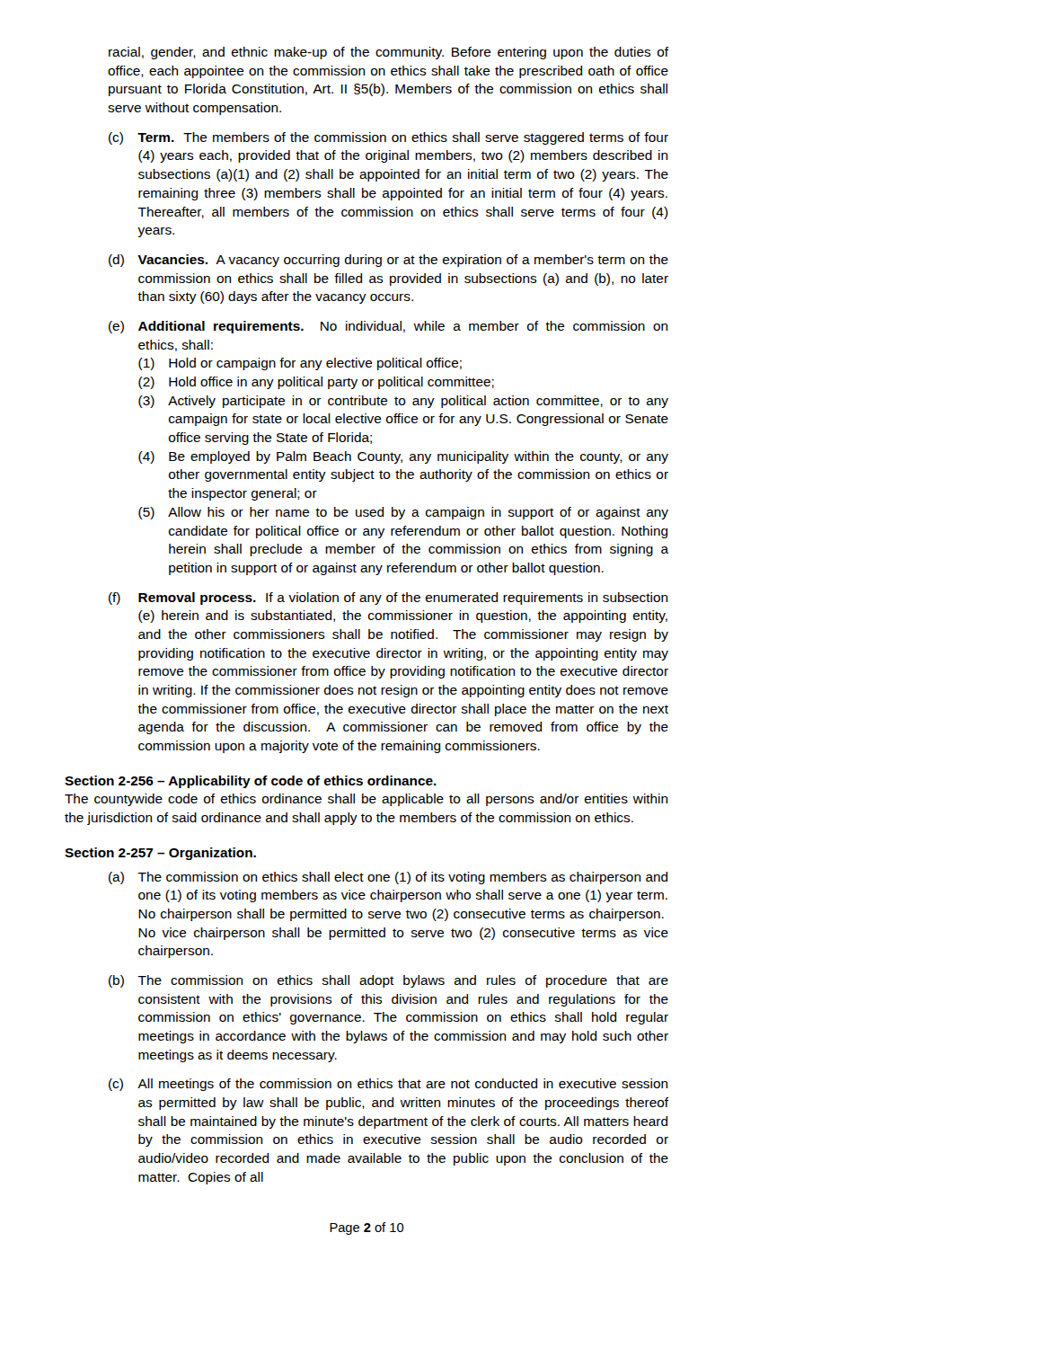racial, gender, and ethnic make-up of the community. Before entering upon the duties of office, each appointee on the commission on ethics shall take the prescribed oath of office pursuant to Florida Constitution, Art. II §5(b). Members of the commission on ethics shall serve without compensation.
(c)
Term. The members of the commission on ethics shall serve staggered terms of four (4) years each, provided that of the original members, two (2) members described in subsections (a)(1) and (2) shall be appointed for an initial term of two (2) years. The remaining three (3) members shall be appointed for an initial term of four (4) years. Thereafter, all members of the commission on ethics shall serve terms of four (4) years.
(d)
Vacancies. A vacancy occurring during or at the expiration of a member's term on the commission on ethics shall be filled as provided in subsections (a) and (b), no later than sixty (60) days after the vacancy occurs.
(e)
Additional requirements. No individual, while a member of the commission on ethics, shall:
(1)
Hold or campaign for any elective political office;
(2)
Hold office in any political party or political committee;
(3)
Actively participate in or contribute to any political action committee, or to any campaign for state or local elective office or for any U.S. Congressional or Senate office serving the State of Florida;
(4)
Be employed by Palm Beach County, any municipality within the county, or any other governmental entity subject to the authority of the commission on ethics or the inspector general; or
(5)
Allow his or her name to be used by a campaign in support of or against any candidate for political office or any referendum or other ballot question. Nothing herein shall preclude a member of the commission on ethics from signing a petition in support of or against any referendum or other ballot question.
(f)
Removal process. If a violation of any of the enumerated requirements in subsection (e) herein and is substantiated, the commissioner in question, the appointing entity, and the other commissioners shall be notified. The commissioner may resign by providing notification to the executive director in writing, or the appointing entity may remove the commissioner from office by providing notification to the executive director in writing. If the commissioner does not resign or the appointing entity does not remove the commissioner from office, the executive director shall place the matter on the next agenda for the discussion. A commissioner can be removed from office by the commission upon a majority vote of the remaining commissioners.
Section 2-256 – Applicability of code of ethics ordinance.
The countywide code of ethics ordinance shall be applicable to all persons and/or entities within the jurisdiction of said ordinance and shall apply to the members of the commission on ethics.
Section 2-257 – Organization.
(a)
The commission on ethics shall elect one (1) of its voting members as chairperson and one (1) of its voting members as vice chairperson who shall serve a one (1) year term. No chairperson shall be permitted to serve two (2) consecutive terms as chairperson. No vice chairperson shall be permitted to serve two (2) consecutive terms as vice chairperson.
(b)
The commission on ethics shall adopt bylaws and rules of procedure that are consistent with the provisions of this division and rules and regulations for the commission on ethics' governance. The commission on ethics shall hold regular meetings in accordance with the bylaws of the commission and may hold such other meetings as it deems necessary.
(c)
All meetings of the commission on ethics that are not conducted in executive session as permitted by law shall be public, and written minutes of the proceedings thereof shall be maintained by the minute's department of the clerk of courts. All matters heard by the commission on ethics in executive session shall be audio recorded or audio/video recorded and made available to the public upon the conclusion of the matter. Copies of all
Page 2 of 10